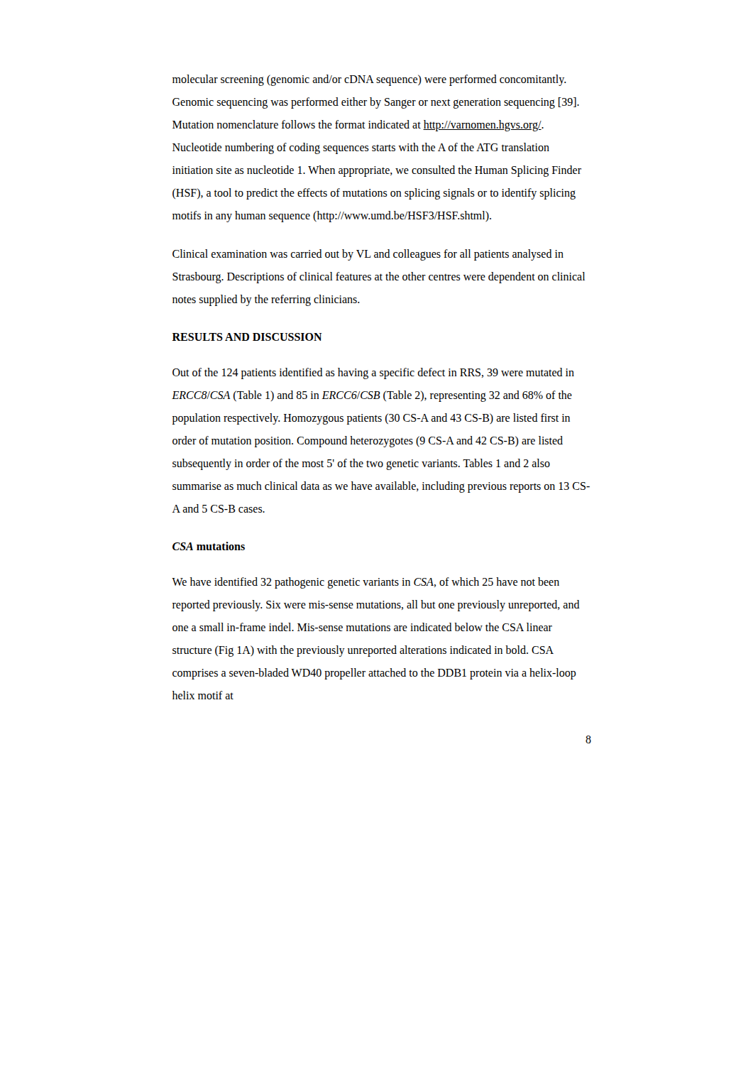molecular screening (genomic and/or cDNA sequence) were performed concomitantly. Genomic sequencing was performed either by Sanger or next generation sequencing [39]. Mutation nomenclature follows the format indicated at http://varnomen.hgvs.org/. Nucleotide numbering of coding sequences starts with the A of the ATG translation initiation site as nucleotide 1. When appropriate, we consulted the Human Splicing Finder (HSF), a tool to predict the effects of mutations on splicing signals or to identify splicing motifs in any human sequence (http://www.umd.be/HSF3/HSF.shtml).
Clinical examination was carried out by VL and colleagues for all patients analysed in Strasbourg. Descriptions of clinical features at the other centres were dependent on clinical notes supplied by the referring clinicians.
Results and Discussion
Out of the 124 patients identified as having a specific defect in RRS, 39 were mutated in ERCC8/CSA (Table 1) and 85 in ERCC6/CSB (Table 2), representing 32 and 68% of the population respectively. Homozygous patients (30 CS-A and 43 CS-B) are listed first in order of mutation position. Compound heterozygotes (9 CS-A and 42 CS-B) are listed subsequently in order of the most 5' of the two genetic variants. Tables 1 and 2 also summarise as much clinical data as we have available, including previous reports on 13 CS-A and 5 CS-B cases.
CSA mutations
We have identified 32 pathogenic genetic variants in CSA, of which 25 have not been reported previously. Six were mis-sense mutations, all but one previously unreported, and one a small in-frame indel. Mis-sense mutations are indicated below the CSA linear structure (Fig 1A) with the previously unreported alterations indicated in bold. CSA comprises a seven-bladed WD40 propeller attached to the DDB1 protein via a helix-loop helix motif at
8